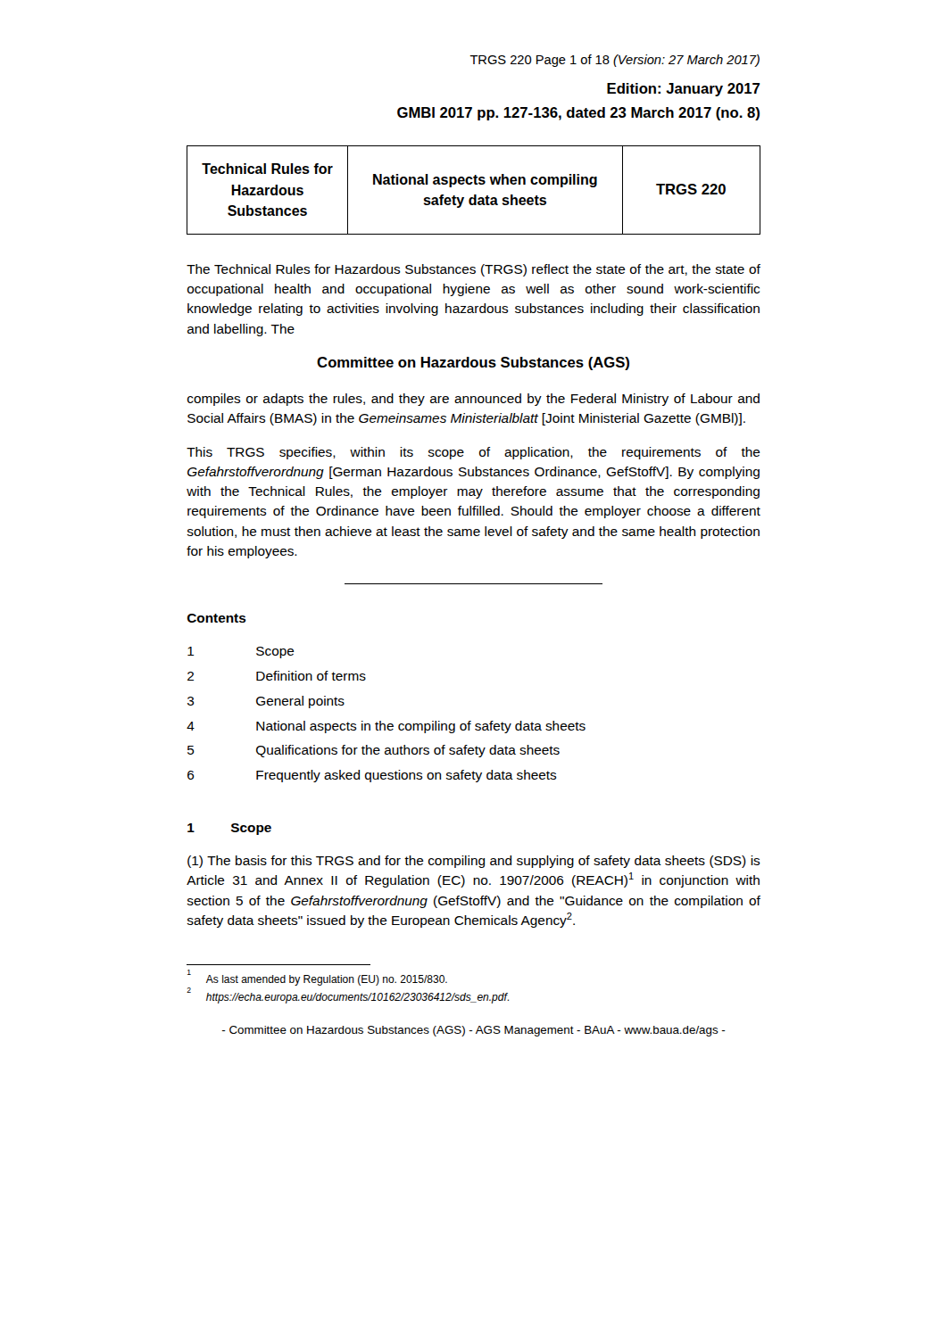TRGS 220 Page 1 of 18 (Version: 27 March 2017)
Edition: January 2017
GMBl 2017 pp. 127-136, dated 23 March 2017 (no. 8)
| Technical Rules for Hazardous Substances | National aspects when compiling safety data sheets | TRGS 220 |
The Technical Rules for Hazardous Substances (TRGS) reflect the state of the art, the state of occupational health and occupational hygiene as well as other sound work-scientific knowledge relating to activities involving hazardous substances including their classification and labelling. The
Committee on Hazardous Substances (AGS)
compiles or adapts the rules, and they are announced by the Federal Ministry of Labour and Social Affairs (BMAS) in the Gemeinsames Ministerialblatt [Joint Ministerial Gazette (GMBl)].
This TRGS specifies, within its scope of application, the requirements of the Gefahrstoffverordnung [German Hazardous Substances Ordinance, GefStoffV]. By complying with the Technical Rules, the employer may therefore assume that the corresponding requirements of the Ordinance have been fulfilled. Should the employer choose a different solution, he must then achieve at least the same level of safety and the same health protection for his employees.
Contents
| 1 | Scope |
| 2 | Definition of terms |
| 3 | General points |
| 4 | National aspects in the compiling of safety data sheets |
| 5 | Qualifications for the authors of safety data sheets |
| 6 | Frequently asked questions on safety data sheets |
1 Scope
(1) The basis for this TRGS and for the compiling and supplying of safety data sheets (SDS) is Article 31 and Annex II of Regulation (EC) no. 1907/2006 (REACH)1 in conjunction with section 5 of the Gefahrstoffverordnung (GefStoffV) and the "Guidance on the compilation of safety data sheets" issued by the European Chemicals Agency2.
1As last amended by Regulation (EU) no. 2015/830.
2https://echa.europa.eu/documents/10162/23036412/sds_en.pdf.
- Committee on Hazardous Substances (AGS) - AGS Management - BAuA - www.baua.de/ags -